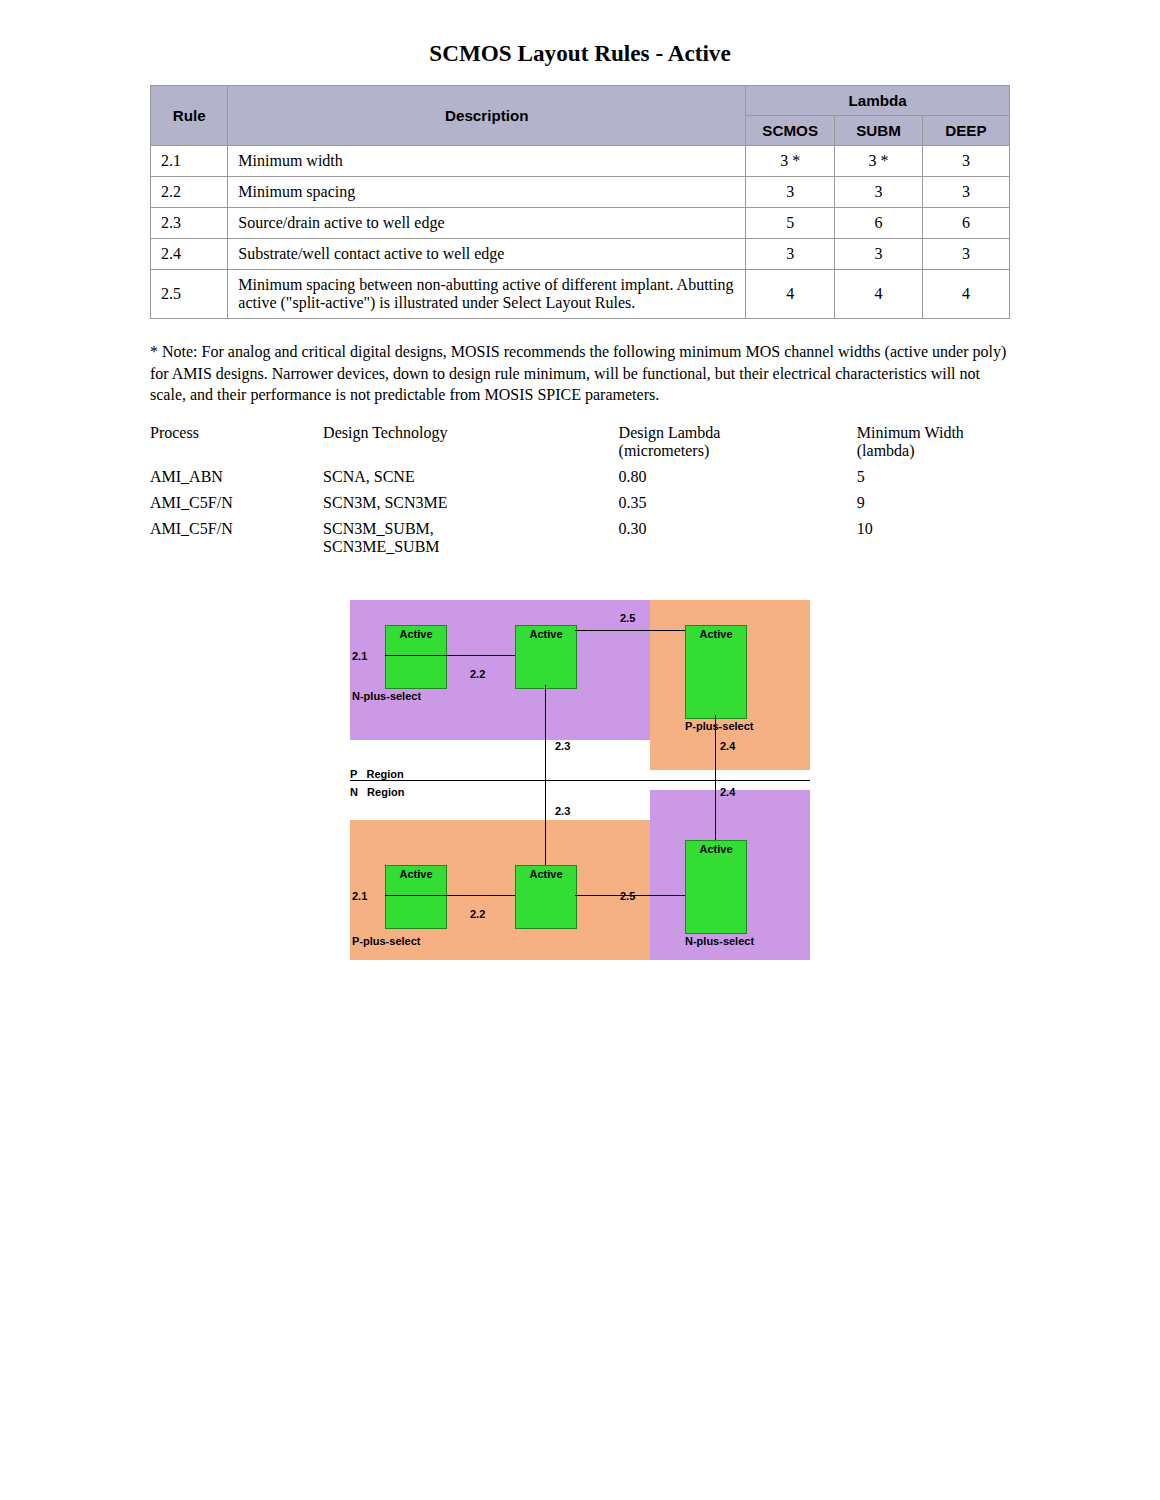SCMOS Layout Rules - Active
| Rule | Description | Lambda |
| --- | --- | --- |
| SCMOS | SUBM | DEEP |
| 2.1 | Minimum width | 3 * | 3 * | 3 |
| 2.2 | Minimum spacing | 3 | 3 | 3 |
| 2.3 | Source/drain active to well edge | 5 | 6 | 6 |
| 2.4 | Substrate/well contact active to well edge | 3 | 3 | 3 |
| 2.5 | Minimum spacing between non-abutting active of different implant. Abutting active ("split-active") is illustrated under Select Layout Rules. | 4 | 4 | 4 |
* Note: For analog and critical digital designs, MOSIS recommends the following minimum MOS channel widths (active under poly) for AMIS designs. Narrower devices, down to design rule minimum, will be functional, but their electrical characteristics will not scale, and their performance is not predictable from MOSIS SPICE parameters.
| Process | Design Technology | Design Lambda (micrometers) | Minimum Width (lambda) |
| AMI_ABN | SCNA, SCNE | 0.80 | 5 |
| AMI_C5F/N | SCN3M, SCN3ME | 0.35 | 9 |
| AMI_C5F/N | SCN3M_SUBM, SCN3ME_SUBM | 0.30 | 10 |
Active
Active
Active
Active
Active
Active
2.1
2.2
2.5
N-plus-select
P-plus-select
2.1
2.2
2.5
P-plus-select
N-plus-select
P Region
N Region
2.3
2.3
2.4
2.4